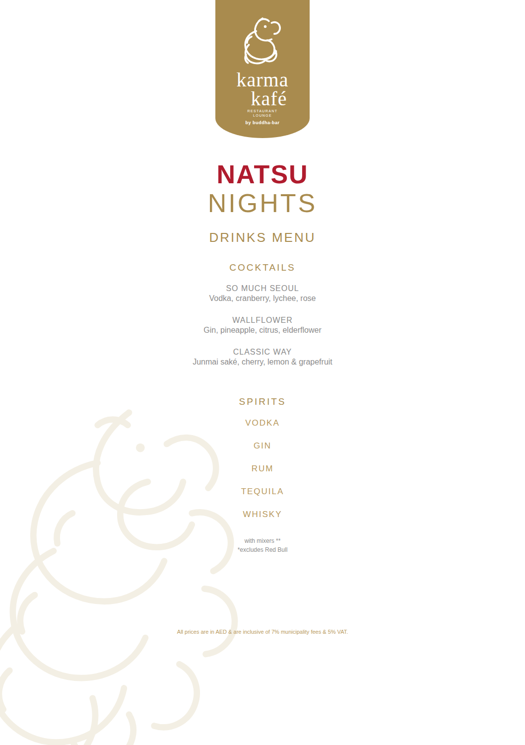karmakafé
restaurant
lounge
by buddha-bar
NATSU
NIGHTS
DRINKS MENU
COCKTAILS
SO MUCH SEOUL Vodka, cranberry, lychee, rose
WALLFLOWER Gin, pineapple, citrus, elderflower
CLASSIC WAY Junmai saké, cherry, lemon & grapefruit
SPIRITS
VODKA
GIN
RUM
TEQUILA
WHISKY
with mixers **
*excludes Red Bull
All prices are in AED & are inclusive of 7% municipality fees & 5% VAT.